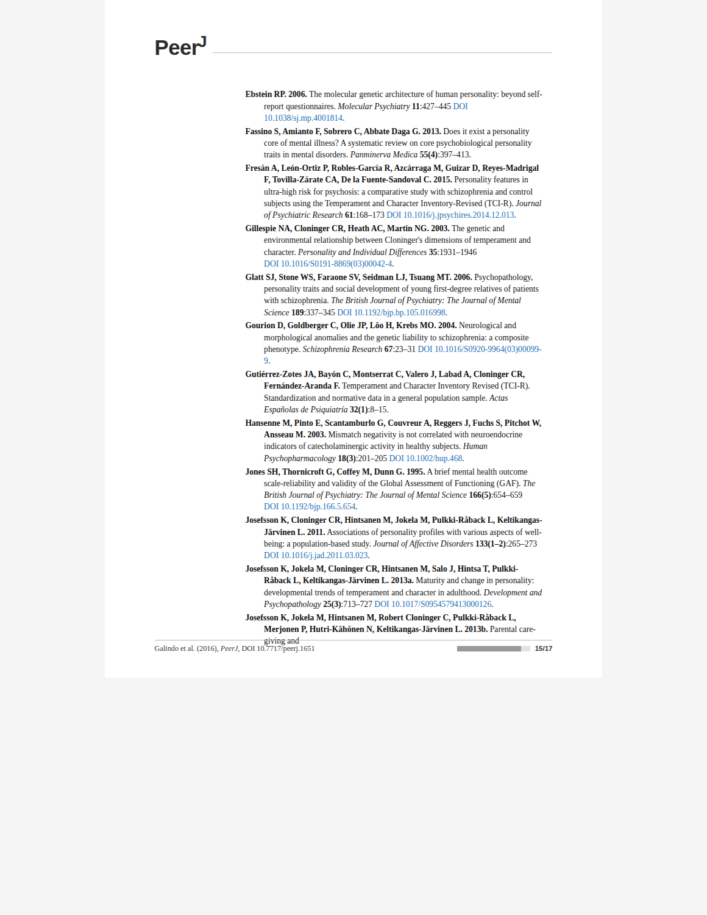PeerJ
Ebstein RP. 2006. The molecular genetic architecture of human personality: beyond self-report questionnaires. Molecular Psychiatry 11:427–445 DOI 10.1038/sj.mp.4001814.
Fassino S, Amianto F, Sobrero C, Abbate Daga G. 2013. Does it exist a personality core of mental illness? A systematic review on core psychobiological personality traits in mental disorders. Panminerva Medica 55(4):397–413.
Fresán A, León-Ortiz P, Robles-García R, Azcárraga M, Guizar D, Reyes-Madrigal F, Tovilla-Zárate CA, De la Fuente-Sandoval C. 2015. Personality features in ultra-high risk for psychosis: a comparative study with schizophrenia and control subjects using the Temperament and Character Inventory-Revised (TCI-R). Journal of Psychiatric Research 61:168–173 DOI 10.1016/j.jpsychires.2014.12.013.
Gillespie NA, Cloninger CR, Heath AC, Martin NG. 2003. The genetic and environmental relationship between Cloninger's dimensions of temperament and character. Personality and Individual Differences 35:1931–1946
DOI 10.1016/S0191-8869(03)00042-4.
Glatt SJ, Stone WS, Faraone SV, Seidman LJ, Tsuang MT. 2006. Psychopathology, personality traits and social development of young first-degree relatives of patients with schizophrenia. The British Journal of Psychiatry: The Journal of Mental Science 189:337–345 DOI 10.1192/bjp.bp.105.016998.
Gourion D, Goldberger C, Olie JP, Lôo H, Krebs MO. 2004. Neurological and morphological anomalies and the genetic liability to schizophrenia: a composite phenotype. Schizophrenia Research 67:23–31 DOI 10.1016/S0920-9964(03)00099-9.
Gutiérrez-Zotes JA, Bayón C, Montserrat C, Valero J, Labad A, Cloninger CR, Fernández-Aranda F. Temperament and Character Inventory Revised (TCI-R). Standardization and normative data in a general population sample. Actas Españolas de Psiquiatría 32(1):8–15.
Hansenne M, Pinto E, Scantamburlo G, Couvreur A, Reggers J, Fuchs S, Pitchot W, Ansseau M. 2003. Mismatch negativity is not correlated with neuroendocrine indicators of catecholaminergic activity in healthy subjects. Human Psychopharmacology 18(3):201–205 DOI 10.1002/hup.468.
Jones SH, Thornicroft G, Coffey M, Dunn G. 1995. A brief mental health outcome scale-reliability and validity of the Global Assessment of Functioning (GAF). The British Journal of Psychiatry: The Journal of Mental Science 166(5):654–659
DOI 10.1192/bjp.166.5.654.
Josefsson K, Cloninger CR, Hintsanen M, Jokela M, Pulkki-Råback L, Keltikangas-Järvinen L. 2011. Associations of personality profiles with various aspects of well-being: a population-based study. Journal of Affective Disorders 133(1–2):265–273
DOI 10.1016/j.jad.2011.03.023.
Josefsson K, Jokela M, Cloninger CR, Hintsanen M, Salo J, Hintsa T, Pulkki-Råback L, Keltikangas-Järvinen L. 2013a. Maturity and change in personality: developmental trends of temperament and character in adulthood. Development and Psychopathology 25(3):713–727 DOI 10.1017/S0954579413000126.
Josefsson K, Jokela M, Hintsanen M, Robert Cloninger C, Pulkki-Råback L, Merjonen P, Hutri-Kähönen N, Keltikangas-Järvinen L. 2013b. Parental care-giving and
Galindo et al. (2016), PeerJ, DOI 10.7717/peerj.1651
15/17